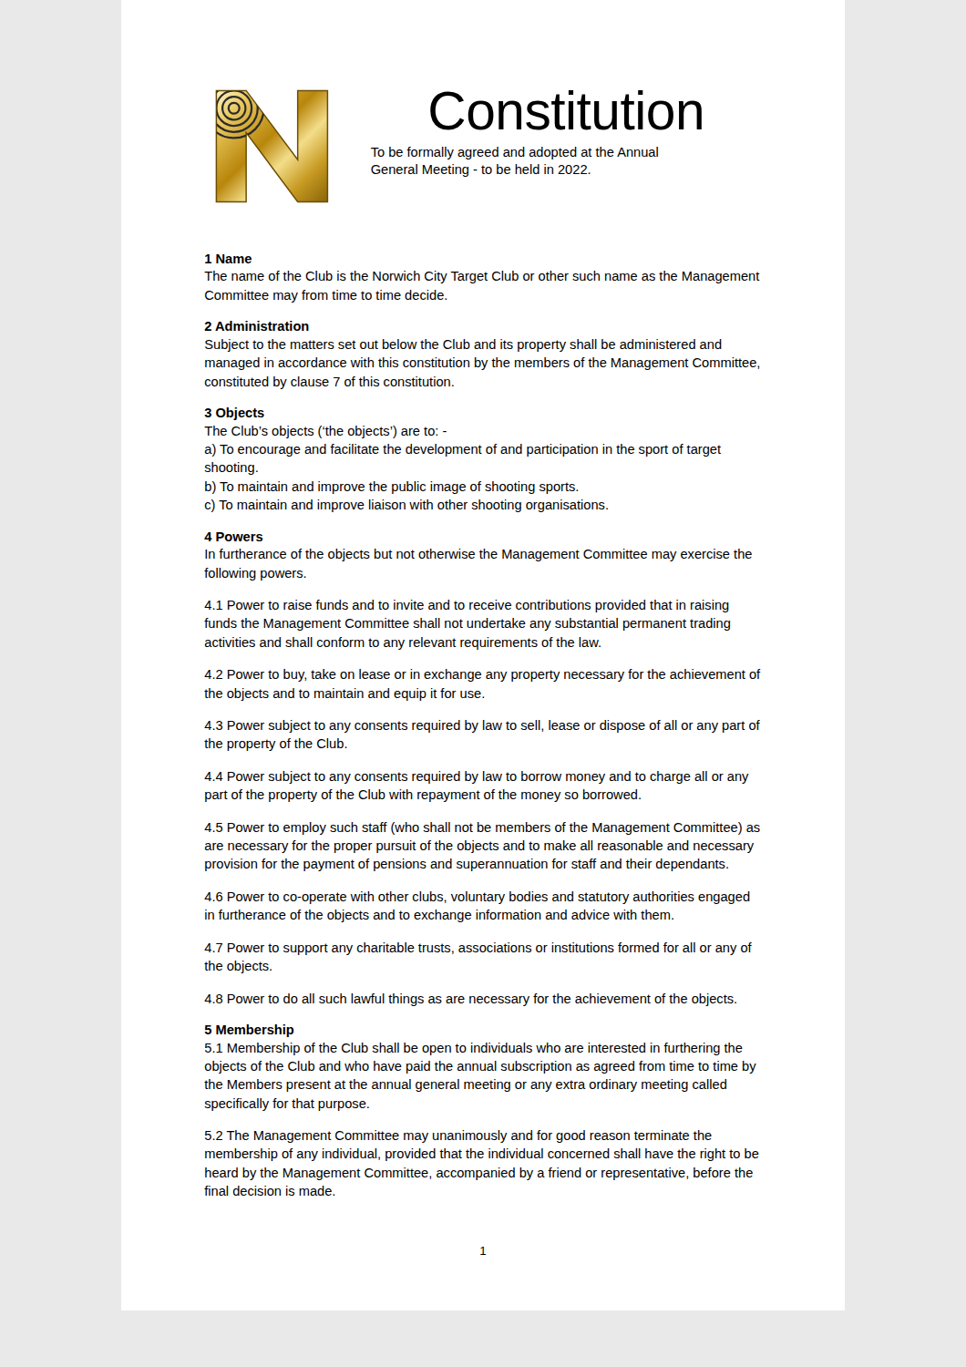Constitution
To be formally agreed and adopted at the Annual
General Meeting - to be held in 2022.
1 Name
The name of the Club is the Norwich City Target Club or other such name as the Management Committee may from time to time decide.
2 Administration
Subject to the matters set out below the Club and its property shall be administered and managed in accordance with this constitution by the members of the Management Committee, constituted by clause 7 of this constitution.
3 Objects
The Club’s objects (‘the objects’) are to: -
a) To encourage and facilitate the development of and participation in the sport of target shooting.
b) To maintain and improve the public image of shooting sports.
c) To maintain and improve liaison with other shooting organisations.
4 Powers
In furtherance of the objects but not otherwise the Management Committee may exercise the following powers.
4.1 Power to raise funds and to invite and to receive contributions provided that in raising funds the Management Committee shall not undertake any substantial permanent trading activities and shall conform to any relevant requirements of the law.
4.2 Power to buy, take on lease or in exchange any property necessary for the achievement of the objects and to maintain and equip it for use.
4.3 Power subject to any consents required by law to sell, lease or dispose of all or any part of the property of the Club.
4.4 Power subject to any consents required by law to borrow money and to charge all or any part of the property of the Club with repayment of the money so borrowed.
4.5 Power to employ such staff (who shall not be members of the Management Committee) as are necessary for the proper pursuit of the objects and to make all reasonable and necessary provision for the payment of pensions and superannuation for staff and their dependants.
4.6 Power to co-operate with other clubs, voluntary bodies and statutory authorities engaged in furtherance of the objects and to exchange information and advice with them.
4.7 Power to support any charitable trusts, associations or institutions formed for all or any of the objects.
4.8 Power to do all such lawful things as are necessary for the achievement of the objects.
5 Membership
5.1 Membership of the Club shall be open to individuals who are interested in furthering the objects of the Club and who have paid the annual subscription as agreed from time to time by the Members present at the annual general meeting or any extra ordinary meeting called specifically for that purpose.
5.2 The Management Committee may unanimously and for good reason terminate the membership of any individual, provided that the individual concerned shall have the right to be heard by the Management Committee, accompanied by a friend or representative, before the final decision is made.
1